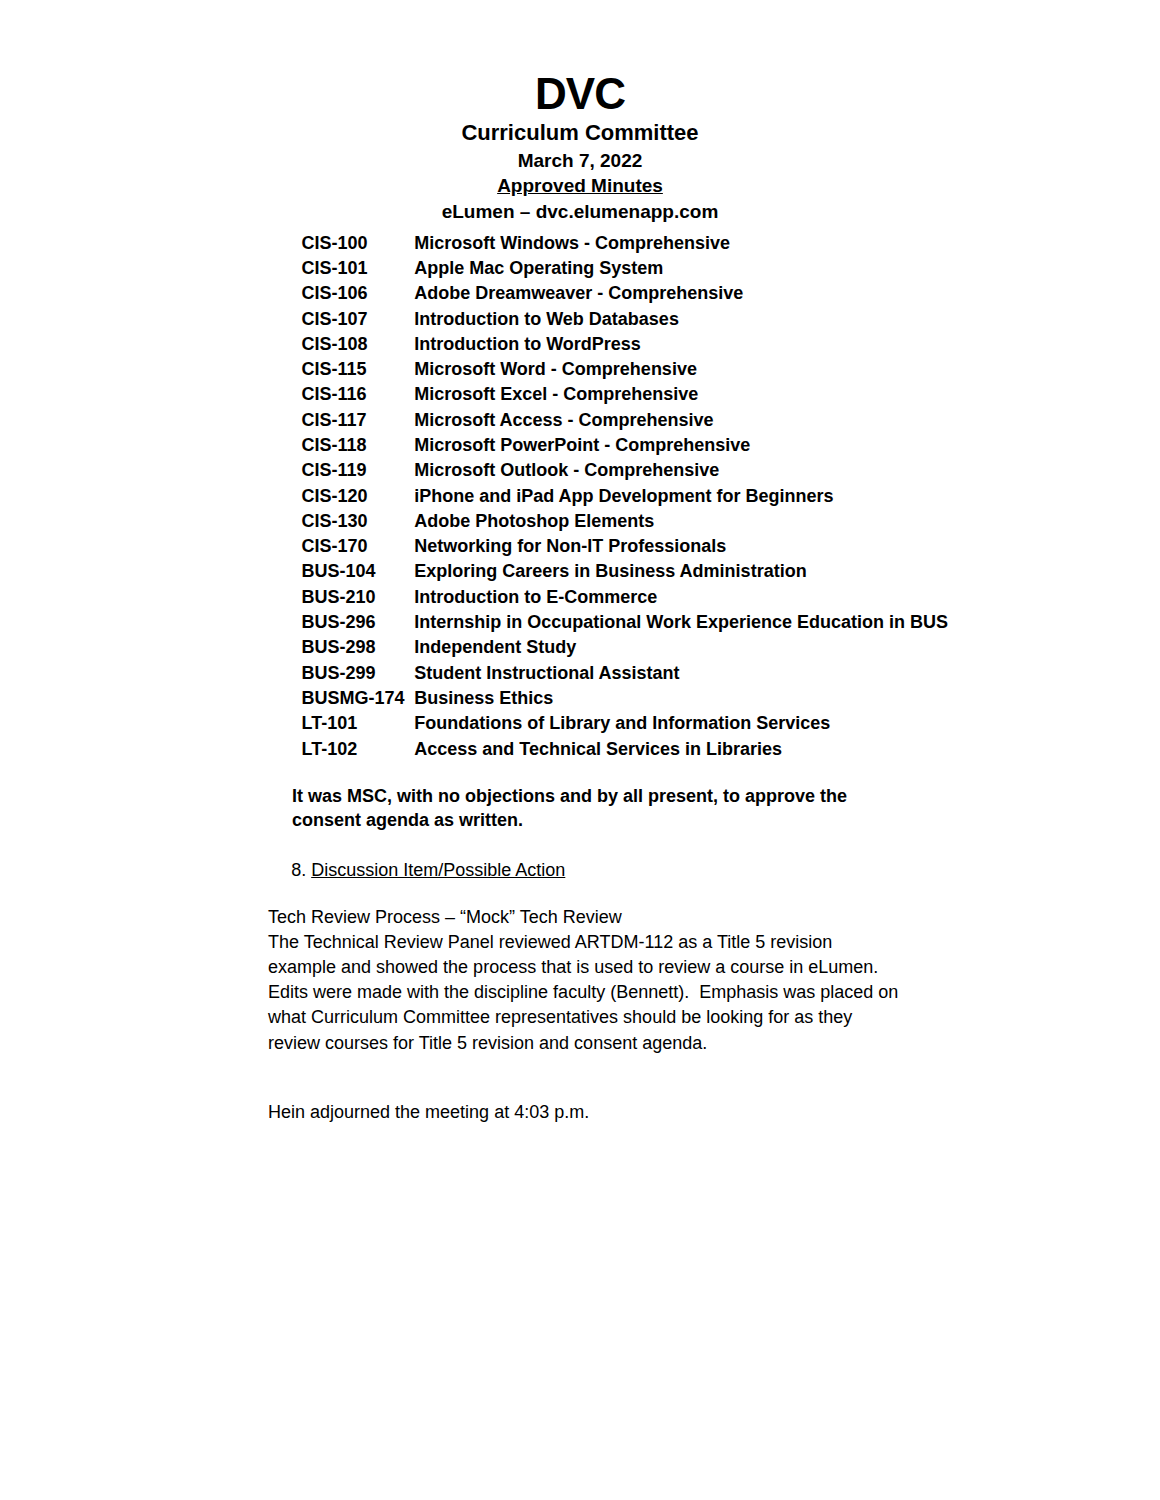DVC
Curriculum Committee
March 7, 2022
Approved Minutes
eLumen – dvc.elumenapp.com
| CIS-100 | Microsoft Windows - Comprehensive |
| CIS-101 | Apple Mac Operating System |
| CIS-106 | Adobe Dreamweaver - Comprehensive |
| CIS-107 | Introduction to Web Databases |
| CIS-108 | Introduction to WordPress |
| CIS-115 | Microsoft Word - Comprehensive |
| CIS-116 | Microsoft Excel - Comprehensive |
| CIS-117 | Microsoft Access - Comprehensive |
| CIS-118 | Microsoft PowerPoint - Comprehensive |
| CIS-119 | Microsoft Outlook - Comprehensive |
| CIS-120 | iPhone and iPad App Development for Beginners |
| CIS-130 | Adobe Photoshop Elements |
| CIS-170 | Networking for Non-IT Professionals |
| BUS-104 | Exploring Careers in Business Administration |
| BUS-210 | Introduction to E-Commerce |
| BUS-296 | Internship in Occupational Work Experience Education in BUS |
| BUS-298 | Independent Study |
| BUS-299 | Student Instructional Assistant |
| BUSMG-174 | Business Ethics |
| LT-101 | Foundations of Library and Information Services |
| LT-102 | Access and Technical Services in Libraries |
It was MSC, with no objections and by all present, to approve the consent agenda as written.
Discussion Item/Possible Action
Tech Review Process – “Mock” Tech Review
The Technical Review Panel reviewed ARTDM-112 as a Title 5 revision example and showed the process that is used to review a course in eLumen. Edits were made with the discipline faculty (Bennett). Emphasis was placed on what Curriculum Committee representatives should be looking for as they review courses for Title 5 revision and consent agenda.
Hein adjourned the meeting at 4:03 p.m.